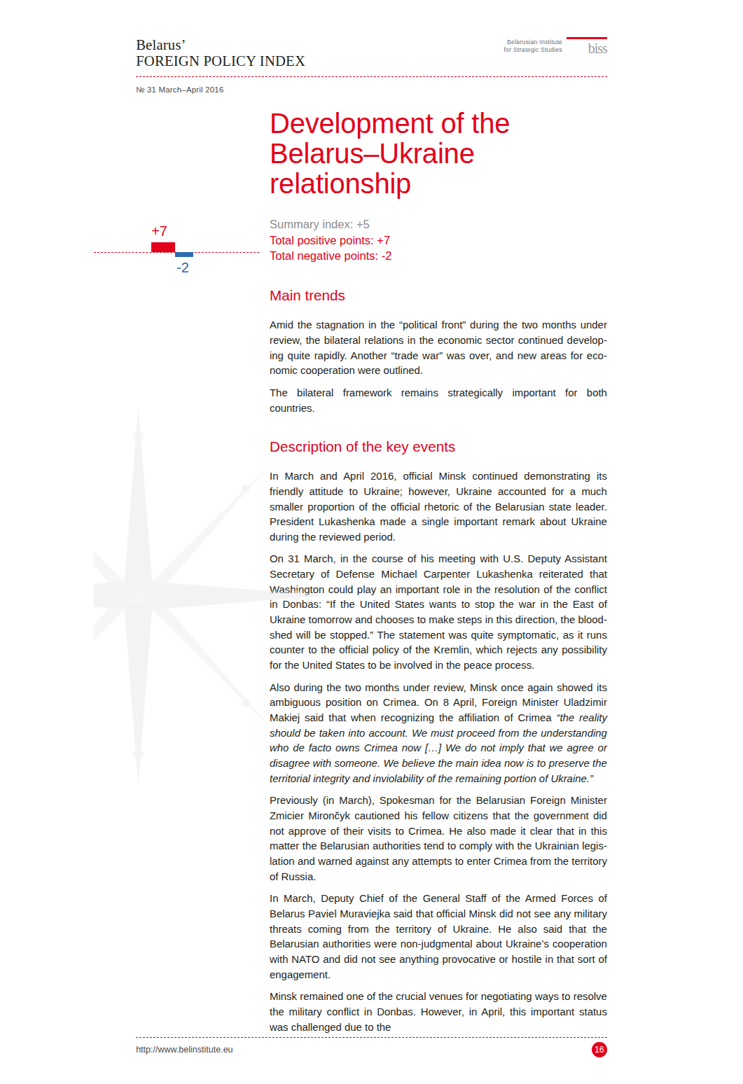Belarus’
FOREIGN POLICY INDEX
Belarusian Institute
for Strategic Studies
biss
№ 31 March–April 2016
Development of the Belarus–Ukraine relationship
+7
-2
Summary index: +5
Total positive points: +7
Total negative points: -2
Main trends
Amid the stagnation in the “political front” during the two months under review, the bilateral relations in the economic sector continued developing quite rapidly. Another “trade war” was over, and new areas for economic cooperation were outlined.
The bilateral framework remains strategically important for both countries.
Description of the key events
In March and April 2016, official Minsk continued demonstrating its friendly attitude to Ukraine; however, Ukraine accounted for a much smaller proportion of the official rhetoric of the Belarusian state leader. President Lukashenka made a single important remark about Ukraine during the reviewed period.
On 31 March, in the course of his meeting with U.S. Deputy Assistant Secretary of Defense Michael Carpenter Lukashenka reiterated that Washington could play an important role in the resolution of the conflict in Donbas: “If the United States wants to stop the war in the East of Ukraine tomorrow and chooses to make steps in this direction, the bloodshed will be stopped.” The statement was quite symptomatic, as it runs counter to the official policy of the Kremlin, which rejects any possibility for the United States to be involved in the peace process.
Also during the two months under review, Minsk once again showed its ambiguous position on Crimea. On 8 April, Foreign Minister Uladzimir Makiej said that when recognizing the affiliation of Crimea “the reality should be taken into account. We must proceed from the understanding who de facto owns Crimea now […] We do not imply that we agree or disagree with someone. We believe the main idea now is to preserve the territorial integrity and inviolability of the remaining portion of Ukraine.”
Previously (in March), Spokesman for the Belarusian Foreign Minister Zmicier Mirončyk cautioned his fellow citizens that the government did not approve of their visits to Crimea. He also made it clear that in this matter the Belarusian authorities tend to comply with the Ukrainian legislation and warned against any attempts to enter Crimea from the territory of Russia.
In March, Deputy Chief of the General Staff of the Armed Forces of Belarus Paviel Muraviejka said that official Minsk did not see any military threats coming from the territory of Ukraine. He also said that the Belarusian authorities were non-judgmental about Ukraine’s cooperation with NATO and did not see anything provocative or hostile in that sort of engagement.
Minsk remained one of the crucial venues for negotiating ways to resolve the military conflict in Donbas. However, in April, this important status was challenged due to the
http://www.belinstitute.eu
16